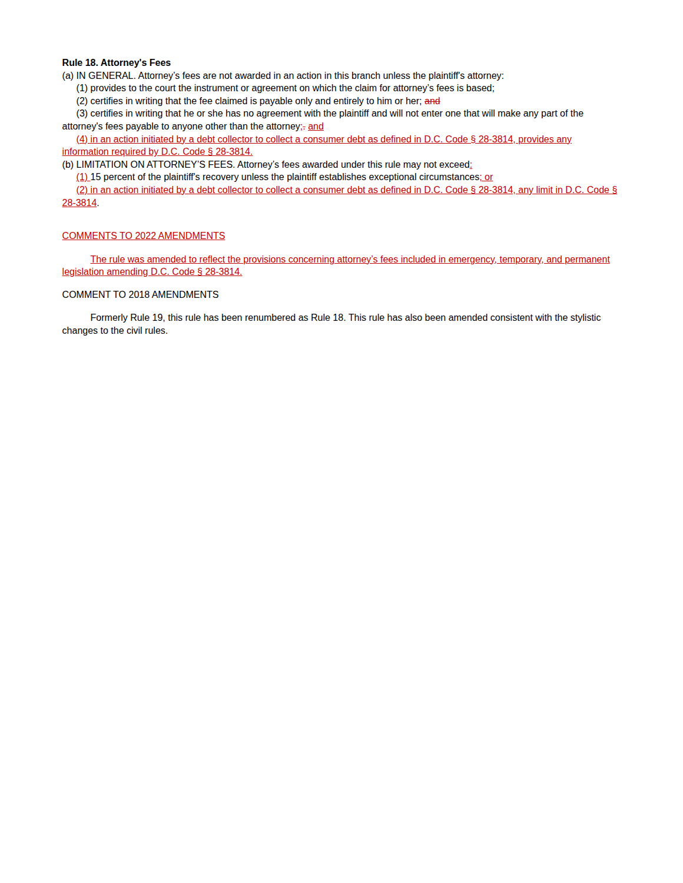Rule 18. Attorney's Fees
(a) IN GENERAL. Attorney’s fees are not awarded in an action in this branch unless the plaintiff's attorney:
(1) provides to the court the instrument or agreement on which the claim for attorney’s fees is based;
(2) certifies in writing that the fee claimed is payable only and entirely to him or her; and
(3) certifies in writing that he or she has no agreement with the plaintiff and will not enter one that will make any part of the attorney's fees payable to anyone other than the attorney;. and
(4) in an action initiated by a debt collector to collect a consumer debt as defined in D.C. Code § 28-3814, provides any information required by D.C. Code § 28-3814.
(b) LIMITATION ON ATTORNEY’S FEES. Attorney’s fees awarded under this rule may not exceed:
(1) 15 percent of the plaintiff's recovery unless the plaintiff establishes exceptional circumstances; or
(2) in an action initiated by a debt collector to collect a consumer debt as defined in D.C. Code § 28-3814, any limit in D.C. Code § 28-3814.
COMMENTS TO 2022 AMENDMENTS
The rule was amended to reflect the provisions concerning attorney’s fees included in emergency, temporary, and permanent legislation amending D.C. Code § 28-3814.
COMMENT TO 2018 AMENDMENTS
Formerly Rule 19, this rule has been renumbered as Rule 18. This rule has also been amended consistent with the stylistic changes to the civil rules.